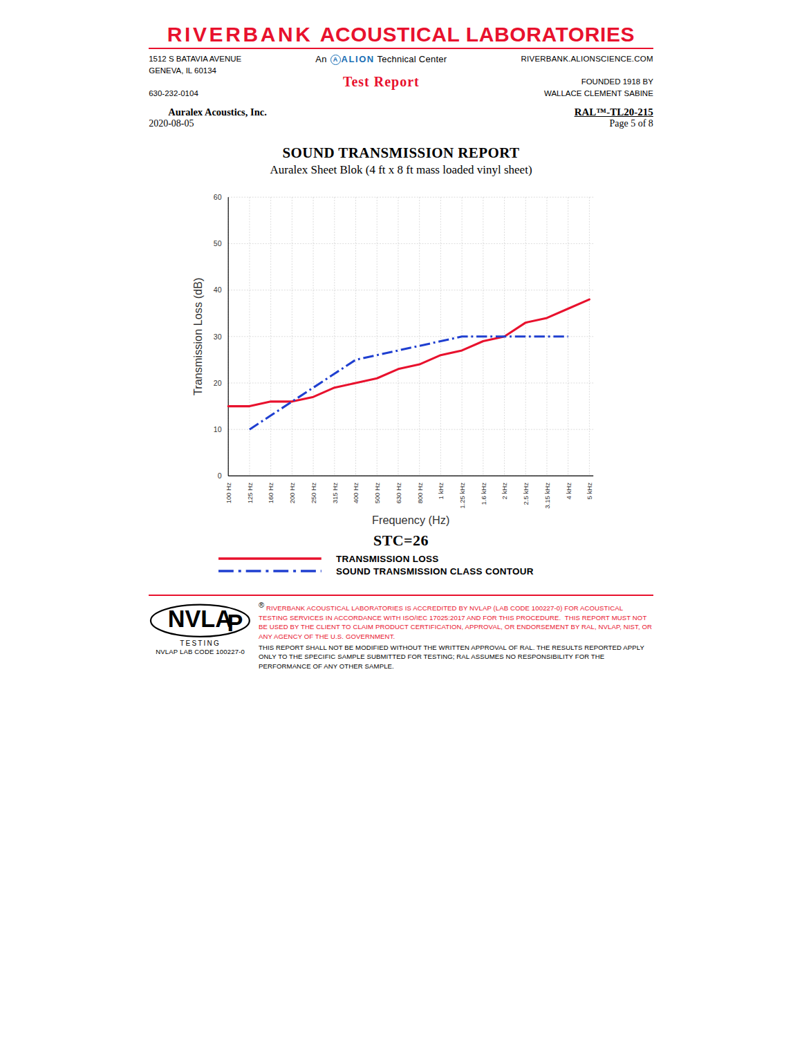RIVERBANK ACOUSTICAL LABORATORIES
1512 S BATAVIA AVENUE
GENEVA, IL 60134
630-232-0104
An AALION Technical Center
Test Report
RIVERBANK.ALIONSCIENCE.COM
FOUNDED 1918 BY
WALLACE CLEMENT SABINE
Auralex Acoustics, Inc.
2020-08-05
RAL™-TL20-215
Page 5 of 8
SOUND TRANSMISSION REPORT
Auralex Sheet Blok (4 ft x 8 ft mass loaded vinyl sheet)
0 10 20 30 40 50 60 100 Hz 125 Hz 160 Hz 200 Hz 250 Hz 315 Hz 400 Hz 500 Hz 630 Hz 800 Hz 1 kHz 1.25 kHz 1.6 kHz 2 kHz 2.5 kHz 3.15 kHz 4 kHz 5 kHz Transmission Loss (dB) Frequency (Hz)
STC=26
TRANSMISSION LOSS
SOUND TRANSMISSION CLASS CONTOUR
NVLA P
TESTING
NVLAP LAB CODE 100227-0
® RIVERBANK ACOUSTICAL LABORATORIES IS ACCREDITED BY NVLAP (LAB CODE 100227-0) FOR ACOUSTICAL TESTING SERVICES IN ACCORDANCE WITH ISO/IEC 17025:2017 AND FOR THIS PROCEDURE. THIS REPORT MUST NOT BE USED BY THE CLIENT TO CLAIM PRODUCT CERTIFICATION, APPROVAL, OR ENDORSEMENT BY RAL, NVLAP, NIST, OR ANY AGENCY OF THE U.S. GOVERNMENT.
THIS REPORT SHALL NOT BE MODIFIED WITHOUT THE WRITTEN APPROVAL OF RAL. THE RESULTS REPORTED APPLY ONLY TO THE SPECIFIC SAMPLE SUBMITTED FOR TESTING; RAL ASSUMES NO RESPONSIBILITY FOR THE PERFORMANCE OF ANY OTHER SAMPLE.